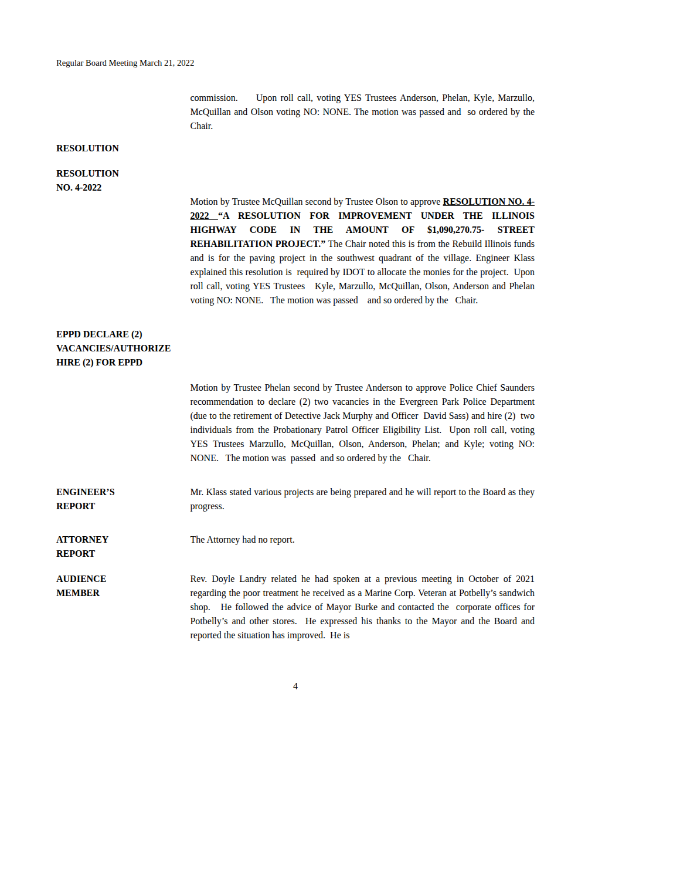Regular Board Meeting March 21, 2022
| | commission. Upon roll call, voting YES Trustees Anderson, Phelan, Kyle, Marzullo, McQuillan and Olson voting NO: NONE. The motion was passed and so ordered by the Chair. |
| RESOLUTION | |
| RESOLUTION NO. 4-2022 | |
| | Motion by Trustee McQuillan second by Trustee Olson to approve RESOLUTION NO. 4-2022 “A RESOLUTION FOR IMPROVEMENT UNDER THE ILLINOIS HIGHWAY CODE IN THE AMOUNT OF $1,090,270.75- STREET REHABILITATION PROJECT.” The Chair noted this is from the Rebuild Illinois funds and is for the paving project in the southwest quadrant of the village. Engineer Klass explained this resolution is required by IDOT to allocate the monies for the project. Upon roll call, voting YES Trustees Kyle, Marzullo, McQuillan, Olson, Anderson and Phelan voting NO: NONE. The motion was passed and so ordered by the Chair. |
| EPPD DECLARE (2) VACANCIES/AUTHORIZE HIRE (2) FOR EPPD | |
| | Motion by Trustee Phelan second by Trustee Anderson to approve Police Chief Saunders recommendation to declare (2) two vacancies in the Evergreen Park Police Department (due to the retirement of Detective Jack Murphy and Officer David Sass) and hire (2) two individuals from the Probationary Patrol Officer Eligibility List. Upon roll call, voting YES Trustees Marzullo, McQuillan, Olson, Anderson, Phelan; and Kyle; voting NO: NONE. The motion was passed and so ordered by the Chair. |
| ENGINEER’S REPORT | Mr. Klass stated various projects are being prepared and he will report to the Board as they progress. |
| ATTORNEY REPORT | The Attorney had no report. |
| AUDIENCE MEMBER | Rev. Doyle Landry related he had spoken at a previous meeting in October of 2021 regarding the poor treatment he received as a Marine Corp. Veteran at Potbelly’s sandwich shop. He followed the advice of Mayor Burke and contacted the corporate offices for Potbelly’s and other stores. He expressed his thanks to the Mayor and the Board and reported the situation has improved. He is |
4